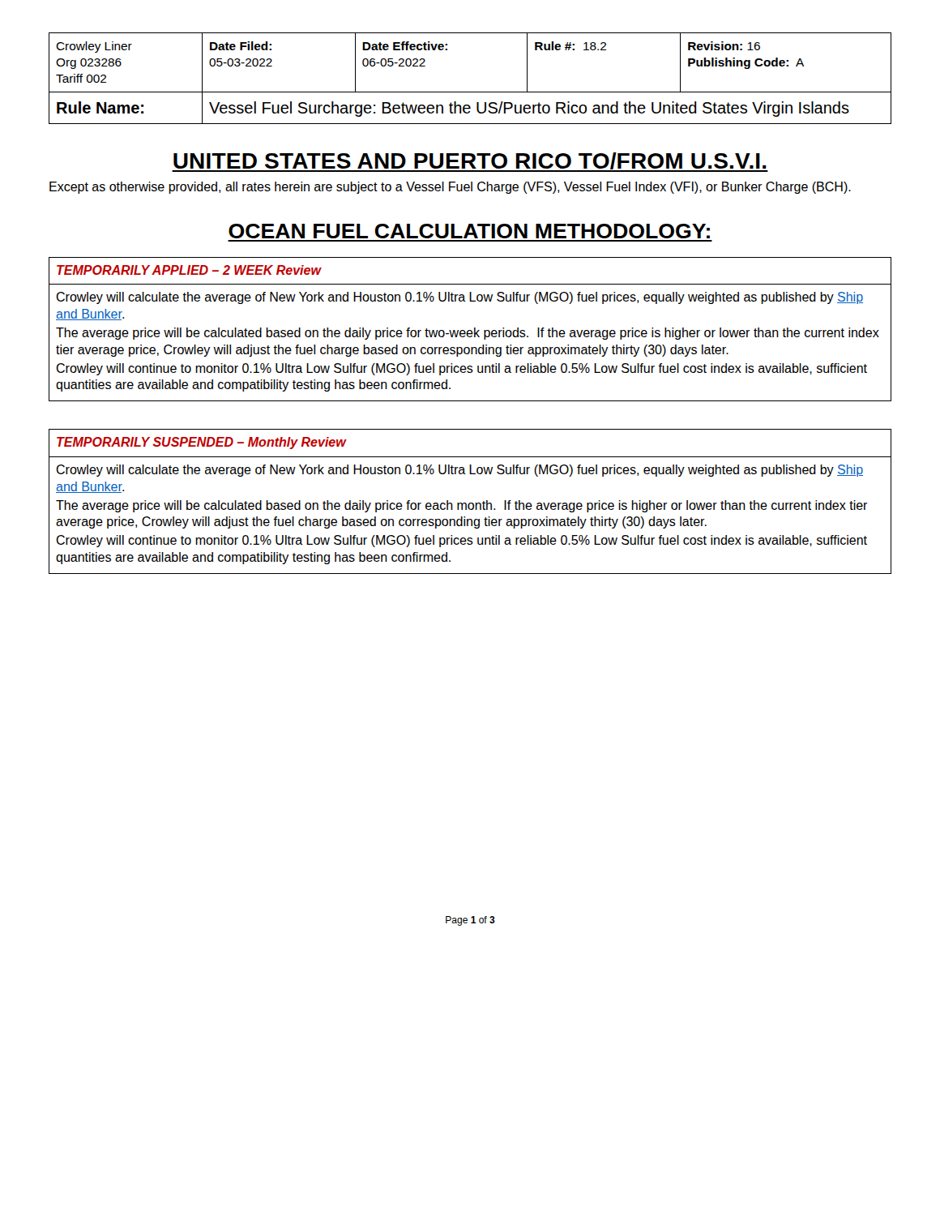| Crowley Liner Org 023286 Tariff 002 | Date Filed: 05-03-2022 | Date Effective: 06-05-2022 | Rule #: 18.2 | Revision: 16 Publishing Code: A |
| Rule Name: | Vessel Fuel Surcharge: Between the US/Puerto Rico and the United States Virgin Islands |
UNITED STATES AND PUERTO RICO TO/FROM U.S.V.I.
Except as otherwise provided, all rates herein are subject to a Vessel Fuel Charge (VFS), Vessel Fuel Index (VFI), or Bunker Charge (BCH).
OCEAN FUEL CALCULATION METHODOLOGY:
| TEMPORARILY APPLIED – 2 WEEK Review |
| Crowley will calculate the average of New York and Houston 0.1% Ultra Low Sulfur (MGO) fuel prices, equally weighted as published by Ship and Bunker . The average price will be calculated based on the daily price for two-week periods. If the average price is higher or lower than the current index tier average price, Crowley will adjust the fuel charge based on corresponding tier approximately thirty (30) days later. Crowley will continue to monitor 0.1% Ultra Low Sulfur (MGO) fuel prices until a reliable 0.5% Low Sulfur fuel cost index is available, sufficient quantities are available and compatibility testing has been confirmed. |
| TEMPORARILY SUSPENDED – Monthly Review |
| Crowley will calculate the average of New York and Houston 0.1% Ultra Low Sulfur (MGO) fuel prices, equally weighted as published by Ship and Bunker . The average price will be calculated based on the daily price for each month. If the average price is higher or lower than the current index tier average price, Crowley will adjust the fuel charge based on corresponding tier approximately thirty (30) days later. Crowley will continue to monitor 0.1% Ultra Low Sulfur (MGO) fuel prices until a reliable 0.5% Low Sulfur fuel cost index is available, sufficient quantities are available and compatibility testing has been confirmed. |
Page 1 of 3